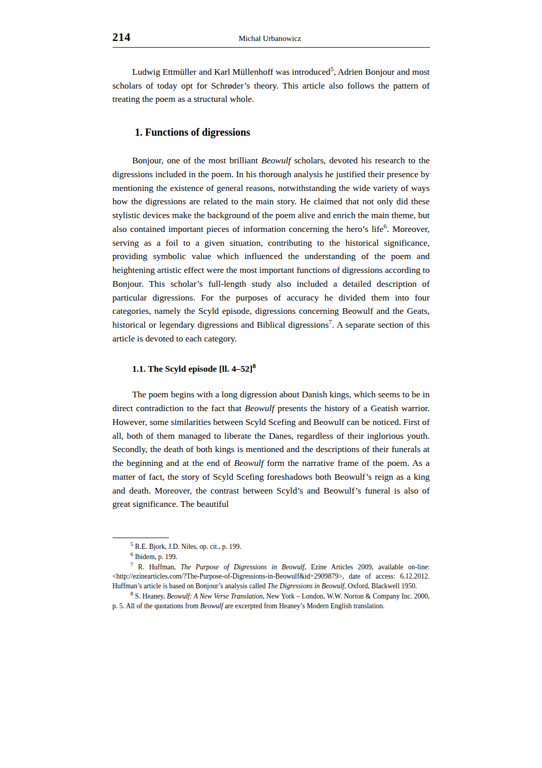214
Michał Urbanowicz
Ludwig Ettmüller and Karl Müllenhoff was introduced5, Adrien Bonjour and most scholars of today opt for Schrøder’s theory. This article also follows the pattern of treating the poem as a structural whole.
1. Functions of digressions
Bonjour, one of the most brilliant Beowulf scholars, devoted his research to the digressions included in the poem. In his thorough analysis he justified their presence by mentioning the existence of general reasons, notwithstanding the wide variety of ways how the digressions are related to the main story. He claimed that not only did these stylistic devices make the background of the poem alive and enrich the main theme, but also contained important pieces of information concerning the hero’s life6. Moreover, serving as a foil to a given situation, contributing to the historical significance, providing symbolic value which influenced the understanding of the poem and heightening artistic effect were the most important functions of digressions according to Bonjour. This scholar’s full-length study also included a detailed description of particular digressions. For the purposes of accuracy he divided them into four categories, namely the Scyld episode, digressions concerning Beowulf and the Geats, historical or legendary digressions and Biblical digressions7. A separate section of this article is devoted to each category.
1.1. The Scyld episode [ll. 4–52]8
The poem begins with a long digression about Danish kings, which seems to be in direct contradiction to the fact that Beowulf presents the history of a Geatish warrior. However, some similarities between Scyld Scefing and Beowulf can be noticed. First of all, both of them managed to liberate the Danes, regardless of their inglorious youth. Secondly, the death of both kings is mentioned and the descriptions of their funerals at the beginning and at the end of Beowulf form the narrative frame of the poem. As a matter of fact, the story of Scyld Scefing foreshadows both Beowulf’s reign as a king and death. Moreover, the contrast between Scyld’s and Beowulf’s funeral is also of great significance. The beautiful
5 R.E. Bjork, J.D. Niles, op. cit., p. 199.
6 Ibidem, p. 199.
7 R. Huffman, The Purpose of Digressions in Beowulf, Ezine Articles 2009, available on-line: <http://ezinearticles.com/?The-Purpose-of-Digressions-in-Beowulf&id=2909879>, date of access: 6.12.2012. Huffman’s article is based on Bonjour’s analysis called The Digressions in Beowulf, Oxford, Blackwell 1950.
8 S. Heaney, Beowulf: A New Verse Translation, New York – London, W.W. Norton & Company Inc. 2000, p. 5. All of the quotations from Beowulf are excerpted from Heaney’s Modern English translation.